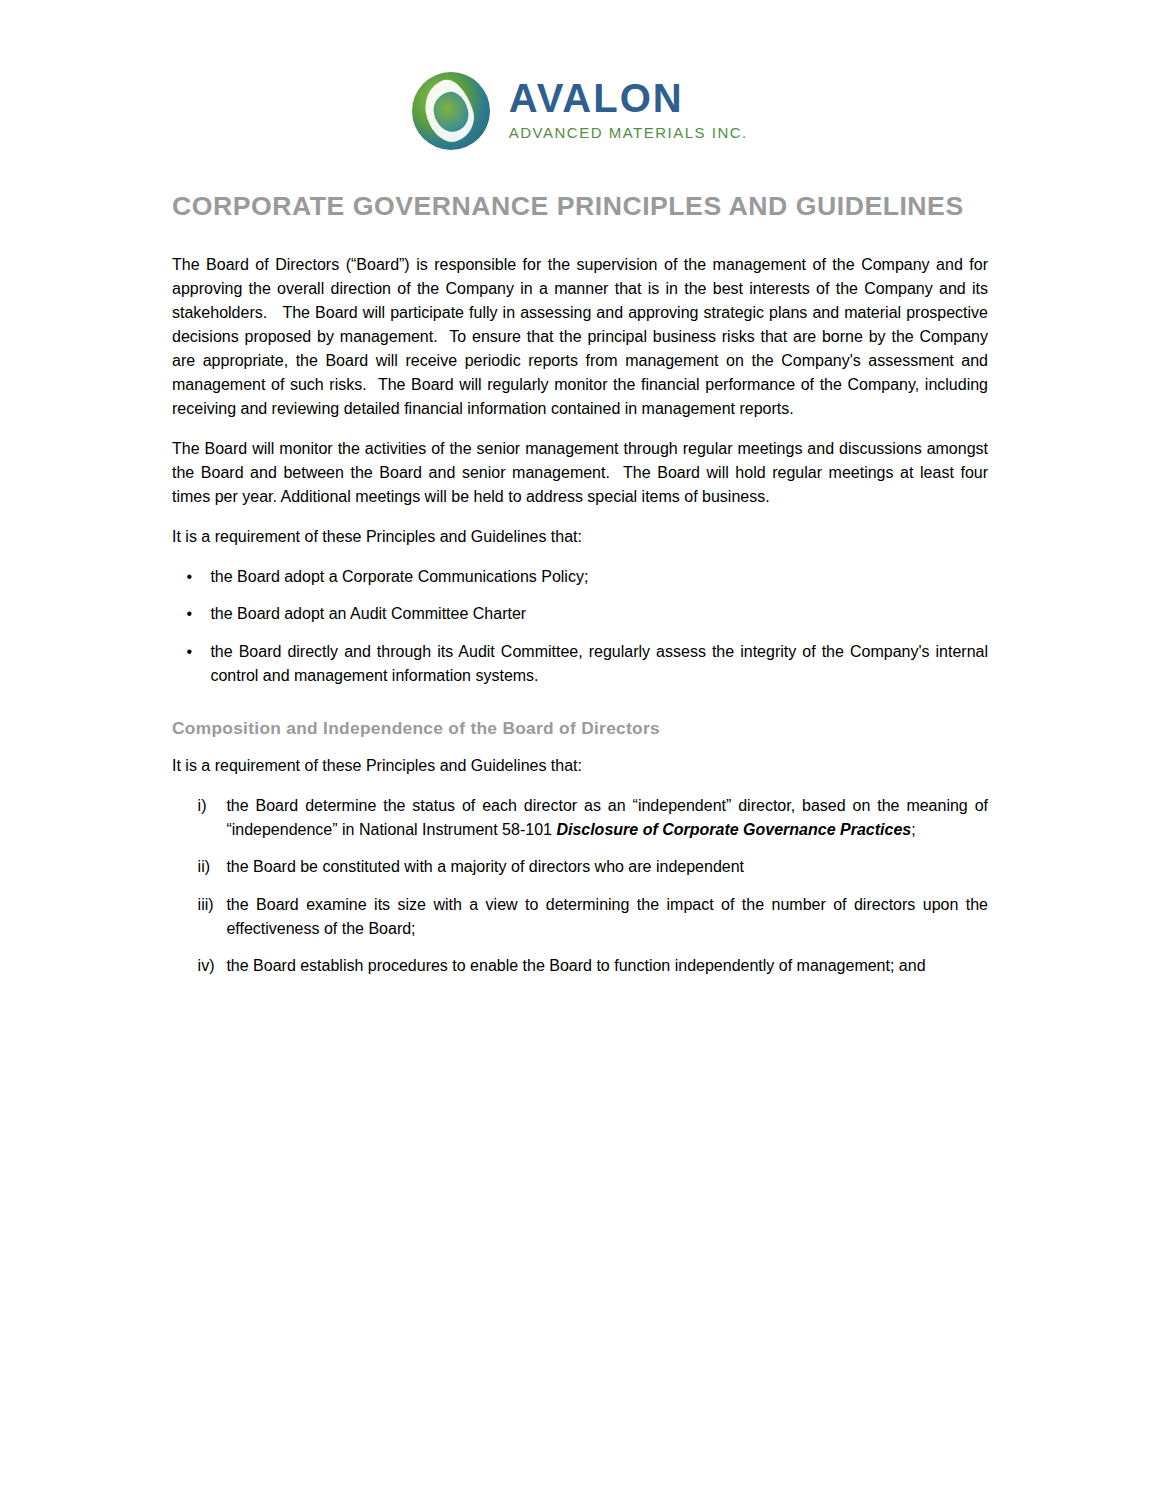AVALON
ADVANCED MATERIALS INC.
CORPORATE GOVERNANCE PRINCIPLES AND GUIDELINES
The Board of Directors (“Board”) is responsible for the supervision of the management of the Company and for approving the overall direction of the Company in a manner that is in the best interests of the Company and its stakeholders. The Board will participate fully in assessing and approving strategic plans and material prospective decisions proposed by management. To ensure that the principal business risks that are borne by the Company are appropriate, the Board will receive periodic reports from management on the Company's assessment and management of such risks. The Board will regularly monitor the financial performance of the Company, including receiving and reviewing detailed financial information contained in management reports.
The Board will monitor the activities of the senior management through regular meetings and discussions amongst the Board and between the Board and senior management. The Board will hold regular meetings at least four times per year. Additional meetings will be held to address special items of business.
It is a requirement of these Principles and Guidelines that:
the Board adopt a Corporate Communications Policy;
the Board adopt an Audit Committee Charter
the Board directly and through its Audit Committee, regularly assess the integrity of the Company's internal control and management information systems.
Composition and Independence of the Board of Directors
It is a requirement of these Principles and Guidelines that:
the Board determine the status of each director as an “independent” director, based on the meaning of “independence” in National Instrument 58-101 Disclosure of Corporate Governance Practices;
the Board be constituted with a majority of directors who are independent
the Board examine its size with a view to determining the impact of the number of directors upon the effectiveness of the Board;
the Board establish procedures to enable the Board to function independently of management; and